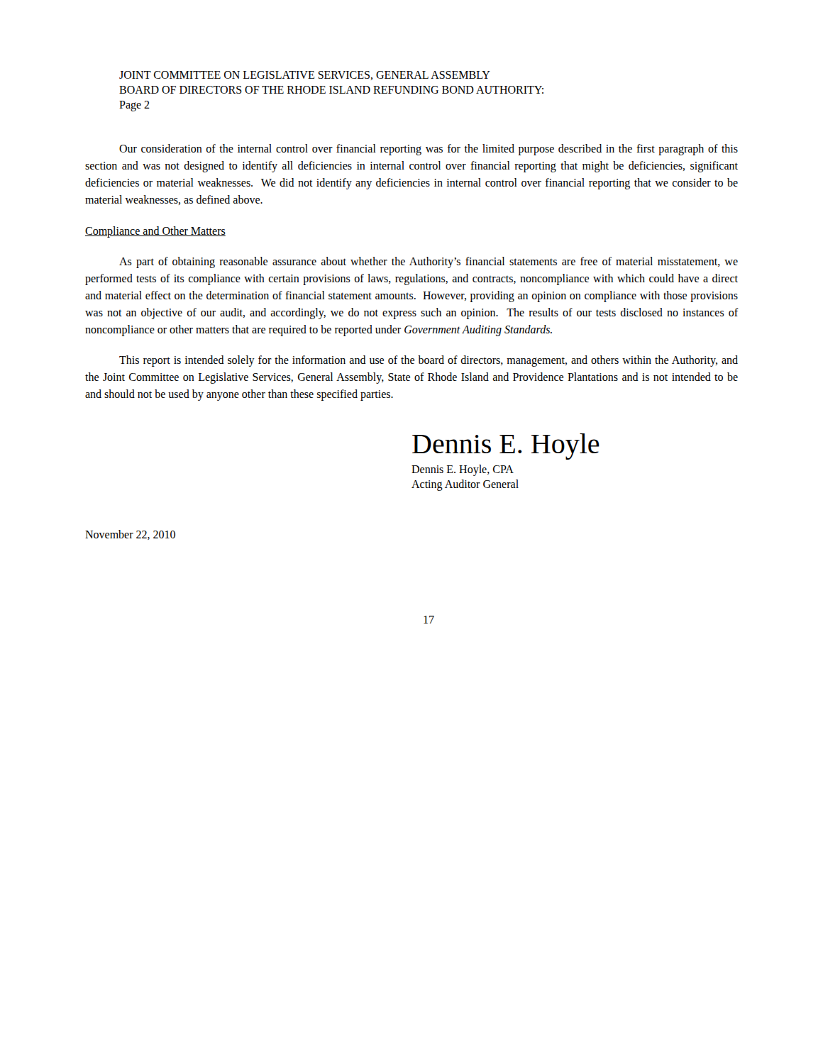JOINT COMMITTEE ON LEGISLATIVE SERVICES, GENERAL ASSEMBLY
BOARD OF DIRECTORS OF THE RHODE ISLAND REFUNDING BOND AUTHORITY:
Page 2
Our consideration of the internal control over financial reporting was for the limited purpose described in the first paragraph of this section and was not designed to identify all deficiencies in internal control over financial reporting that might be deficiencies, significant deficiencies or material weaknesses. We did not identify any deficiencies in internal control over financial reporting that we consider to be material weaknesses, as defined above.
Compliance and Other Matters
As part of obtaining reasonable assurance about whether the Authority’s financial statements are free of material misstatement, we performed tests of its compliance with certain provisions of laws, regulations, and contracts, noncompliance with which could have a direct and material effect on the determination of financial statement amounts. However, providing an opinion on compliance with those provisions was not an objective of our audit, and accordingly, we do not express such an opinion. The results of our tests disclosed no instances of noncompliance or other matters that are required to be reported under Government Auditing Standards.
This report is intended solely for the information and use of the board of directors, management, and others within the Authority, and the Joint Committee on Legislative Services, General Assembly, State of Rhode Island and Providence Plantations and is not intended to be and should not be used by anyone other than these specified parties.
Dennis E. Hoyle
Dennis E. Hoyle, CPA
Acting Auditor General
November 22, 2010
17